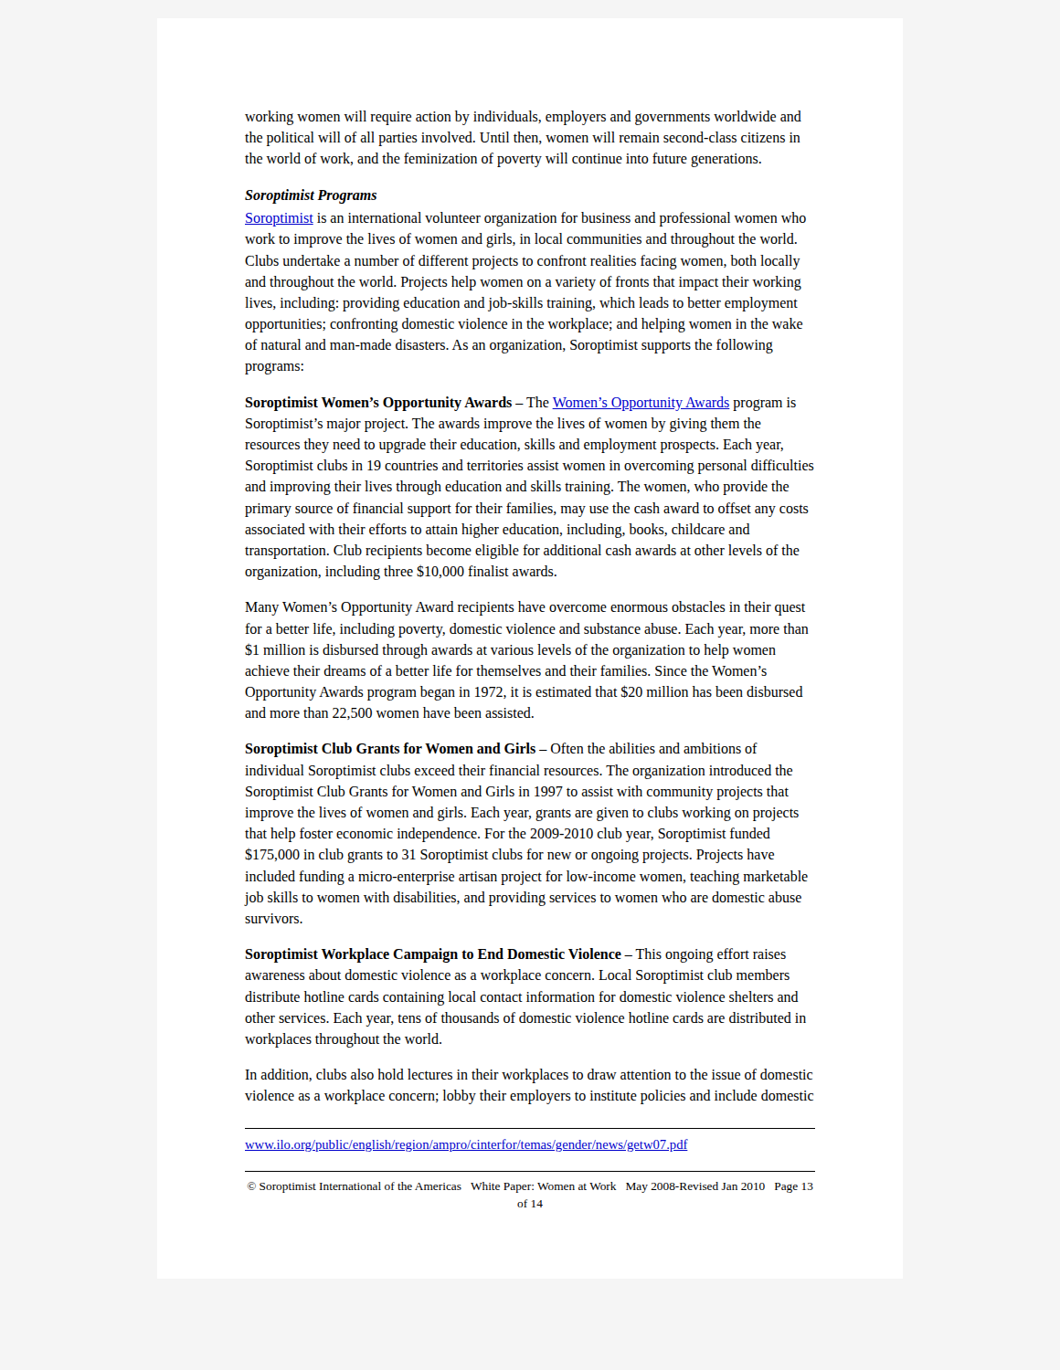working women will require action by individuals, employers and governments worldwide and the political will of all parties involved. Until then, women will remain second-class citizens in the world of work, and the feminization of poverty will continue into future generations.
Soroptimist Programs
Soroptimist is an international volunteer organization for business and professional women who work to improve the lives of women and girls, in local communities and throughout the world. Clubs undertake a number of different projects to confront realities facing women, both locally and throughout the world. Projects help women on a variety of fronts that impact their working lives, including: providing education and job-skills training, which leads to better employment opportunities; confronting domestic violence in the workplace; and helping women in the wake of natural and man-made disasters. As an organization, Soroptimist supports the following programs:
Soroptimist Women’s Opportunity Awards – The Women’s Opportunity Awards program is Soroptimist’s major project. The awards improve the lives of women by giving them the resources they need to upgrade their education, skills and employment prospects. Each year, Soroptimist clubs in 19 countries and territories assist women in overcoming personal difficulties and improving their lives through education and skills training. The women, who provide the primary source of financial support for their families, may use the cash award to offset any costs associated with their efforts to attain higher education, including, books, childcare and transportation. Club recipients become eligible for additional cash awards at other levels of the organization, including three $10,000 finalist awards.
Many Women’s Opportunity Award recipients have overcome enormous obstacles in their quest for a better life, including poverty, domestic violence and substance abuse. Each year, more than $1 million is disbursed through awards at various levels of the organization to help women achieve their dreams of a better life for themselves and their families. Since the Women’s Opportunity Awards program began in 1972, it is estimated that $20 million has been disbursed and more than 22,500 women have been assisted.
Soroptimist Club Grants for Women and Girls – Often the abilities and ambitions of individual Soroptimist clubs exceed their financial resources. The organization introduced the Soroptimist Club Grants for Women and Girls in 1997 to assist with community projects that improve the lives of women and girls. Each year, grants are given to clubs working on projects that help foster economic independence. For the 2009-2010 club year, Soroptimist funded $175,000 in club grants to 31 Soroptimist clubs for new or ongoing projects. Projects have included funding a micro-enterprise artisan project for low-income women, teaching marketable job skills to women with disabilities, and providing services to women who are domestic abuse survivors.
Soroptimist Workplace Campaign to End Domestic Violence – This ongoing effort raises awareness about domestic violence as a workplace concern. Local Soroptimist club members distribute hotline cards containing local contact information for domestic violence shelters and other services. Each year, tens of thousands of domestic violence hotline cards are distributed in workplaces throughout the world.
In addition, clubs also hold lectures in their workplaces to draw attention to the issue of domestic violence as a workplace concern; lobby their employers to institute policies and include domestic
www.ilo.org/public/english/region/ampro/cinterfor/temas/gender/news/getw07.pdf
© Soroptimist International of the Americas White Paper: Women at Work May 2008-Revised Jan 2010 Page 13 of 14